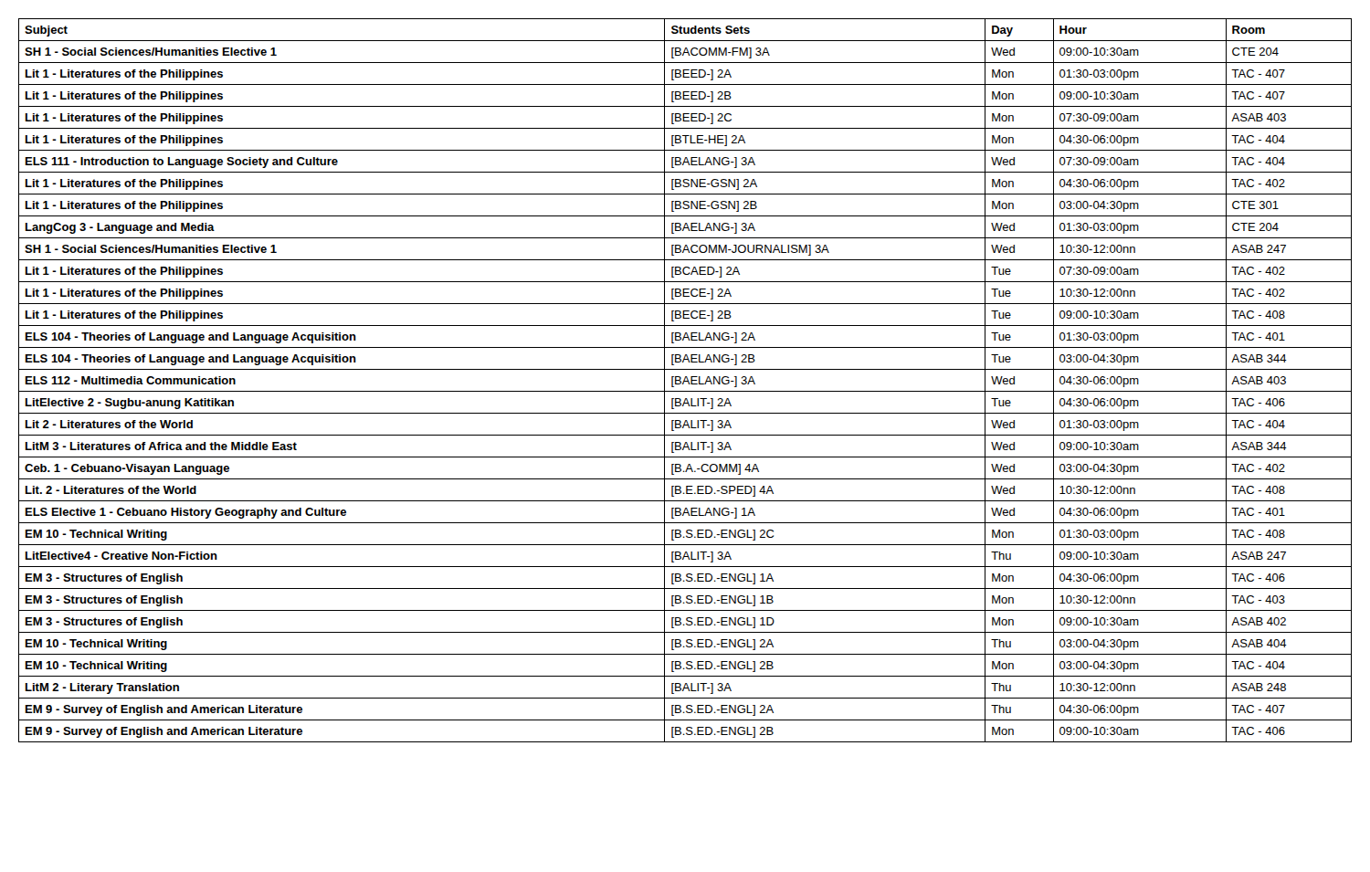| Subject | Students Sets | Day | Hour | Room |
| --- | --- | --- | --- | --- |
| SH 1 - Social Sciences/Humanities Elective 1 | [BACOMM-FM] 3A | Wed | 09:00-10:30am | CTE 204 |
| Lit 1 - Literatures of the Philippines | [BEED-] 2A | Mon | 01:30-03:00pm | TAC - 407 |
| Lit 1 - Literatures of the Philippines | [BEED-] 2B | Mon | 09:00-10:30am | TAC - 407 |
| Lit 1 - Literatures of the Philippines | [BEED-] 2C | Mon | 07:30-09:00am | ASAB 403 |
| Lit 1 - Literatures of the Philippines | [BTLE-HE] 2A | Mon | 04:30-06:00pm | TAC - 404 |
| ELS 111 - Introduction to Language Society and Culture | [BAELANG-] 3A | Wed | 07:30-09:00am | TAC - 404 |
| Lit 1 - Literatures of the Philippines | [BSNE-GSN] 2A | Mon | 04:30-06:00pm | TAC - 402 |
| Lit 1 - Literatures of the Philippines | [BSNE-GSN] 2B | Mon | 03:00-04:30pm | CTE 301 |
| LangCog 3 - Language and Media | [BAELANG-] 3A | Wed | 01:30-03:00pm | CTE 204 |
| SH 1 - Social Sciences/Humanities Elective 1 | [BACOMM-JOURNALISM] 3A | Wed | 10:30-12:00nn | ASAB 247 |
| Lit 1 - Literatures of the Philippines | [BCAED-] 2A | Tue | 07:30-09:00am | TAC - 402 |
| Lit 1 - Literatures of the Philippines | [BECE-] 2A | Tue | 10:30-12:00nn | TAC - 402 |
| Lit 1 - Literatures of the Philippines | [BECE-] 2B | Tue | 09:00-10:30am | TAC - 408 |
| ELS 104 - Theories of Language and Language Acquisition | [BAELANG-] 2A | Tue | 01:30-03:00pm | TAC - 401 |
| ELS 104 - Theories of Language and Language Acquisition | [BAELANG-] 2B | Tue | 03:00-04:30pm | ASAB 344 |
| ELS 112 - Multimedia Communication | [BAELANG-] 3A | Wed | 04:30-06:00pm | ASAB 403 |
| LitElective 2 - Sugbu-anung Katitikan | [BALIT-] 2A | Tue | 04:30-06:00pm | TAC - 406 |
| Lit 2 - Literatures of the World | [BALIT-] 3A | Wed | 01:30-03:00pm | TAC - 404 |
| LitM 3 - Literatures of Africa and the Middle East | [BALIT-] 3A | Wed | 09:00-10:30am | ASAB 344 |
| Ceb. 1 - Cebuano-Visayan Language | [B.A.-COMM] 4A | Wed | 03:00-04:30pm | TAC - 402 |
| Lit. 2 - Literatures of the World | [B.E.ED.-SPED] 4A | Wed | 10:30-12:00nn | TAC - 408 |
| ELS Elective 1 - Cebuano History Geography and Culture | [BAELANG-] 1A | Wed | 04:30-06:00pm | TAC - 401 |
| EM 10 - Technical Writing | [B.S.ED.-ENGL] 2C | Mon | 01:30-03:00pm | TAC - 408 |
| LitElective4 - Creative Non-Fiction | [BALIT-] 3A | Thu | 09:00-10:30am | ASAB 247 |
| EM 3 - Structures of English | [B.S.ED.-ENGL] 1A | Mon | 04:30-06:00pm | TAC - 406 |
| EM 3 - Structures of English | [B.S.ED.-ENGL] 1B | Mon | 10:30-12:00nn | TAC - 403 |
| EM 3 - Structures of English | [B.S.ED.-ENGL] 1D | Mon | 09:00-10:30am | ASAB 402 |
| EM 10 - Technical Writing | [B.S.ED.-ENGL] 2A | Thu | 03:00-04:30pm | ASAB 404 |
| EM 10 - Technical Writing | [B.S.ED.-ENGL] 2B | Mon | 03:00-04:30pm | TAC - 404 |
| LitM 2 - Literary Translation | [BALIT-] 3A | Thu | 10:30-12:00nn | ASAB 248 |
| EM 9 - Survey of English and American Literature | [B.S.ED.-ENGL] 2A | Thu | 04:30-06:00pm | TAC - 407 |
| EM 9 - Survey of English and American Literature | [B.S.ED.-ENGL] 2B | Mon | 09:00-10:30am | TAC - 406 |